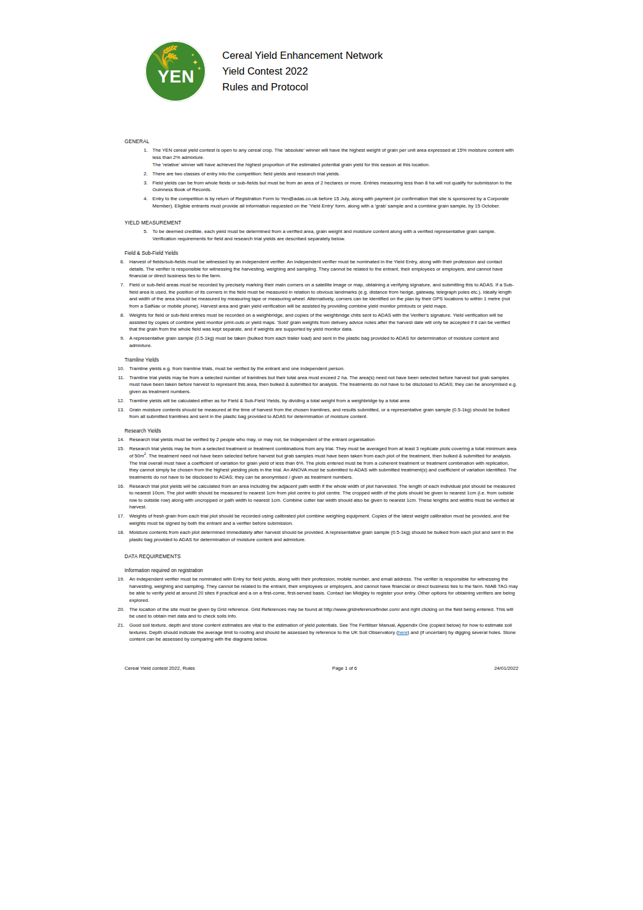🌾 ✦ ✦ ✦ YEN
Cereal Yield Enhancement Network
Yield Contest 2022
Rules and Protocol
General
The YEN cereal yield contest is open to any cereal crop. The ‘absolute’ winner will have the highest weight of grain per unit area expressed at 15% moisture content with less than 2% admixture.
The 'relative' winner will have achieved the highest proportion of the estimated potential grain yield for this season at this location.
There are two classes of entry into the competition: field yields and research trial yields.
Field yields can be from whole fields or sub-fields but must be from an area of 2 hectares or more. Entries measuring less than 8 ha will not qualify for submission to the Guinness Book of Records.
Entry to the competition is by return of Registration Form to Yen@adas.co.uk before 15 July, along with payment (or confirmation that site is sponsored by a Corporate Member). Eligible entrants must provide all information requested on the 'Yield Entry' form, along with a 'grab' sample and a combine grain sample, by 15 October.
Yield Measurement
To be deemed credible, each yield must be determined from a verified area, grain weight and moisture content along with a verified representative grain sample. Verification requirements for field and research trial yields are described separately below.
Field & Sub-Field Yields
Harvest of fields/sub-fields must be witnessed by an independent verifier. An independent verifier must be nominated in the Yield Entry, along with their profession and contact details. The verifier is responsible for witnessing the harvesting, weighing and sampling. They cannot be related to the entrant, their employees or employers, and cannot have financial or direct business ties to the farm.
Field or sub-field areas must be recorded by precisely marking their main corners on a satellite image or map, obtaining a verifying signature, and submitting this to ADAS. If a Sub-field area is used, the position of its corners in the field must be measured in relation to obvious landmarks (e.g. distance from hedge, gateway, telegraph poles etc.). Ideally length and width of the area should be measured by measuring tape or measuring wheel. Alternatively, corners can be identified on the plan by their GPS locations to within 1 metre (not from a SatNav or mobile phone). Harvest area and grain yield verification will be assisted by providing combine yield monitor printouts or yield maps.
Weights for field or sub-field entries must be recorded on a weighbridge, and copies of the weighbridge chits sent to ADAS with the Verifier's signature. Yield verification will be assisted by copies of combine yield monitor print-outs or yield maps. 'Sold' grain weights from delivery advice notes after the harvest date will only be accepted if it can be verified that the grain from the whole field was kept separate, and if weights are supported by yield monitor data.
A representative grain sample (0.5-1kg) must be taken (bulked from each trailer load) and sent in the plastic bag provided to ADAS for determination of moisture content and admixture.
Tramline Yields
Tramline yields e.g. from tramline trials, must be verified by the entrant and one independent person.
Tramline trial yields may be from a selected number of tramlines but their total area must exceed 2 ha. The area(s) need not have been selected before harvest but grab samples must have been taken before harvest to represent this area, then bulked & submitted for analysis. The treatments do not have to be disclosed to ADAS; they can be anonymised e.g. given as treatment numbers.
Tramline yields will be calculated either as for Field & Sub-Field Yields, by dividing a total weight from a weighbridge by a total area
Grain moisture contents should be measured at the time of harvest from the chosen tramlines, and results submitted, or a representative grain sample (0.5-1kg) should be bulked from all submitted tramlines and sent in the plastic bag provided to ADAS for determination of moisture content.
Research Yields
Research trial yields must be verified by 2 people who may, or may not, be independent of the entrant organisation
Research trial yields may be from a selected treatment or treatment combinations from any trial. They must be averaged from at least 3 replicate plots covering a total minimum area of 50m2. The treatment need not have been selected before harvest but grab samples must have been taken from each plot of the treatment, then bulked & submitted for analysis. The trial overall must have a coefficient of variation for grain yield of less than 6%. The plots entered must be from a coherent treatment or treatment combination with replication, they cannot simply be chosen from the highest yielding plots in the trial. An ANOVA must be submitted to ADAS with submitted treatment(s) and coefficient of variation identified. The treatments do not have to be disclosed to ADAS; they can be anonymised / given as treatment numbers.
Research trial plot yields will be calculated from an area including the adjacent path width if the whole width of plot harvested. The length of each individual plot should be measured to nearest 10cm. The plot width should be measured to nearest 1cm from plot centre to plot centre. The cropped width of the plots should be given to nearest 1cm (i.e. from outside row to outside row) along with uncropped or path width to nearest 1cm. Combine cutter bar width should also be given to nearest 1cm. These lengths and widths must be verified at harvest.
Weights of fresh grain from each trial plot should be recorded using calibrated plot combine weighing equipment. Copies of the latest weight calibration must be provided, and the weights must be signed by both the entrant and a verifier before submission.
Moisture contents from each plot determined immediately after harvest should be provided. A representative grain sample (0.5-1kg) should be bulked from each plot and sent in the plastic bag provided to ADAS for determination of moisture content and admixture.
Data Requirements
Information required on registration
An independent verifier must be nominated with Entry for field yields, along with their profession, mobile number, and email address. The verifier is responsible for witnessing the harvesting, weighing and sampling. They cannot be related to the entrant, their employees or employers, and cannot have financial or direct business ties to the farm. NIAB TAG may be able to verify yield at around 20 sites if practical and a on a first-come, first-served basis. Contact Ian Midgley to register your entry. Other options for obtaining verifiers are being explored.
The location of the site must be given by Grid reference. Grid References may be found at http://www.gridreferencefinder.com/ and right clicking on the field being entered. This will be used to obtain met data and to check soils info.
Good soil texture, depth and stone content estimates are vital to the estimation of yield potentials. See The Fertiliser Manual, Appendix One (copied below) for how to estimate soil textures. Depth should indicate the average limit to rooting and should be assessed by reference to the UK Soil Observatory (here) and (if uncertain) by digging several holes. Stone content can be assessed by comparing with the diagrams below.
Cereal Yield contest 2022, Rules
Page 1 of 6
24/01/2022